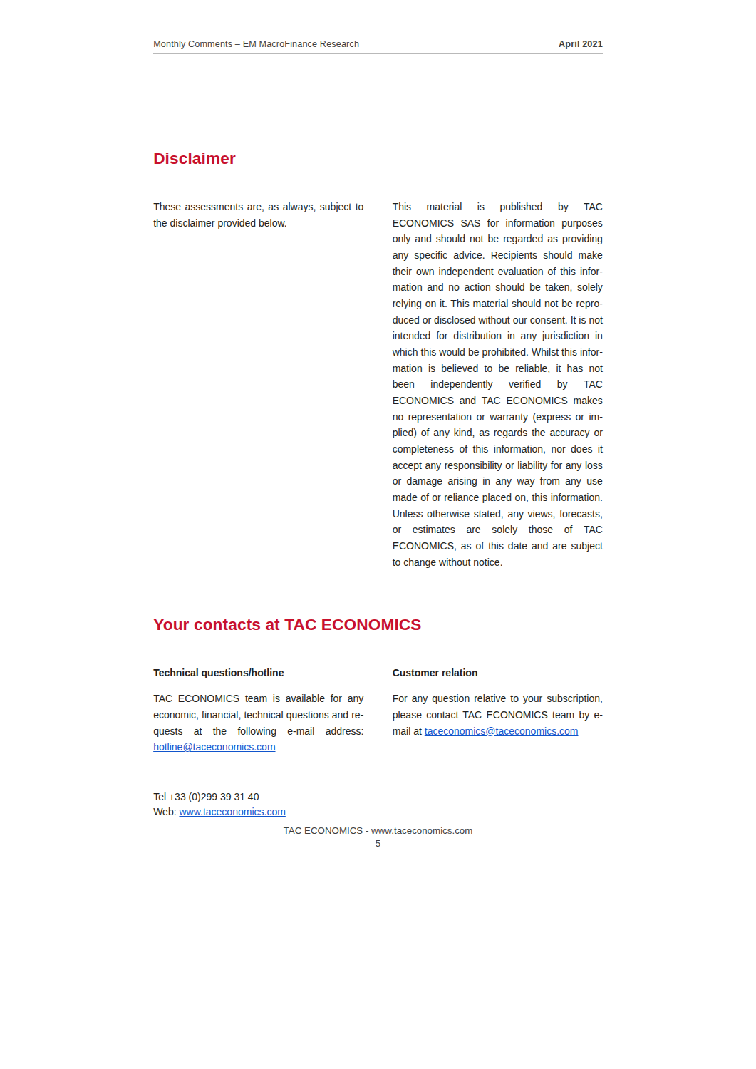Monthly Comments – EM MacroFinance Research April 2021
Disclaimer
These assessments are, as always, subject to the disclaimer provided below.
This material is published by TAC ECONOMICS SAS for information purposes only and should not be regarded as providing any specific advice. Recipients should make their own independent evaluation of this information and no action should be taken, solely relying on it. This material should not be reproduced or disclosed without our consent. It is not intended for distribution in any jurisdiction in which this would be prohibited. Whilst this information is believed to be reliable, it has not been independently verified by TAC ECONOMICS and TAC ECONOMICS makes no representation or warranty (express or implied) of any kind, as regards the accuracy or completeness of this information, nor does it accept any responsibility or liability for any loss or damage arising in any way from any use made of or reliance placed on, this information. Unless otherwise stated, any views, forecasts, or estimates are solely those of TAC ECONOMICS, as of this date and are subject to change without notice.
Your contacts at TAC ECONOMICS
Technical questions/hotline
TAC ECONOMICS team is available for any economic, financial, technical questions and requests at the following e-mail address: hotline@taceconomics.com
Customer relation
For any question relative to your subscription, please contact TAC ECONOMICS team by e-mail at taceconomics@taceconomics.com
Tel +33 (0)299 39 31 40
Web: www.taceconomics.com
TAC ECONOMICS - www.taceconomics.com 5